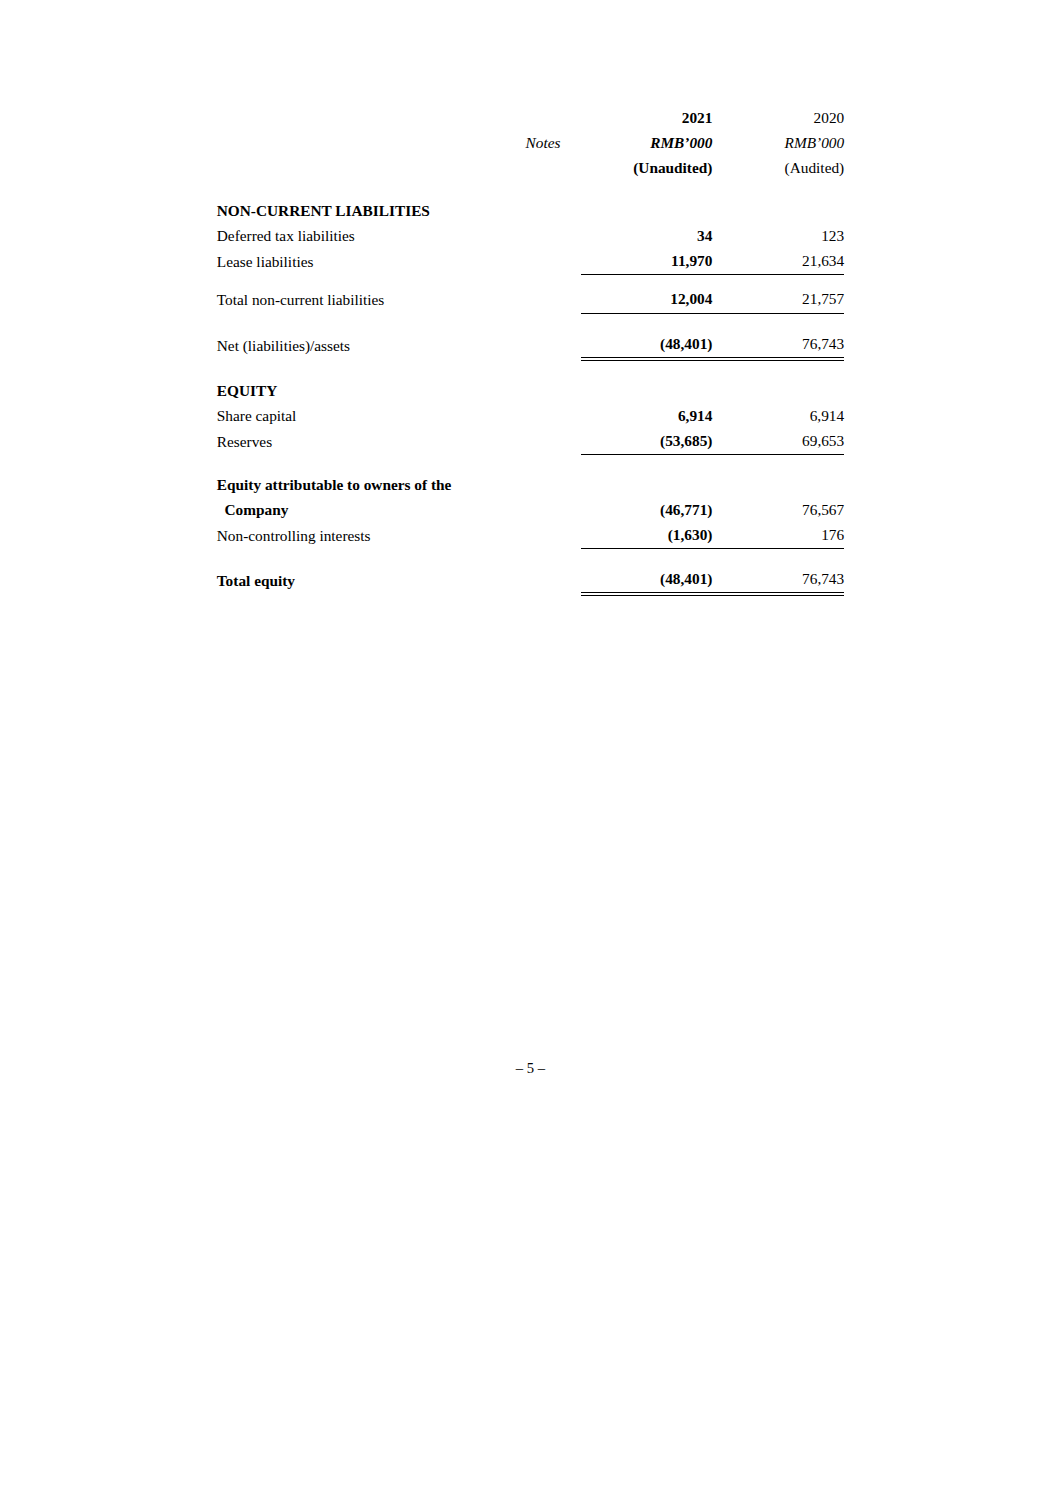| | | 2021 | 2020 |
| | Notes | RMB’000 | RMB’000 |
| | | (Unaudited) | (Audited) |
| NON-CURRENT LIABILITIES | | | |
| Deferred tax liabilities | | 34 | 123 |
| Lease liabilities | | 11,970 | 21,634 |
| Total non-current liabilities | | 12,004 | 21,757 |
| Net (liabilities)/assets | | (48,401) | 76,743 |
| EQUITY | | | |
| Share capital | | 6,914 | 6,914 |
| Reserves | | (53,685) | 69,653 |
| Equity attributable to owners of the | | | |
| Company | | (46,771) | 76,567 |
| Non-controlling interests | | (1,630) | 176 |
| Total equity | | (48,401) | 76,743 |
– 5 –